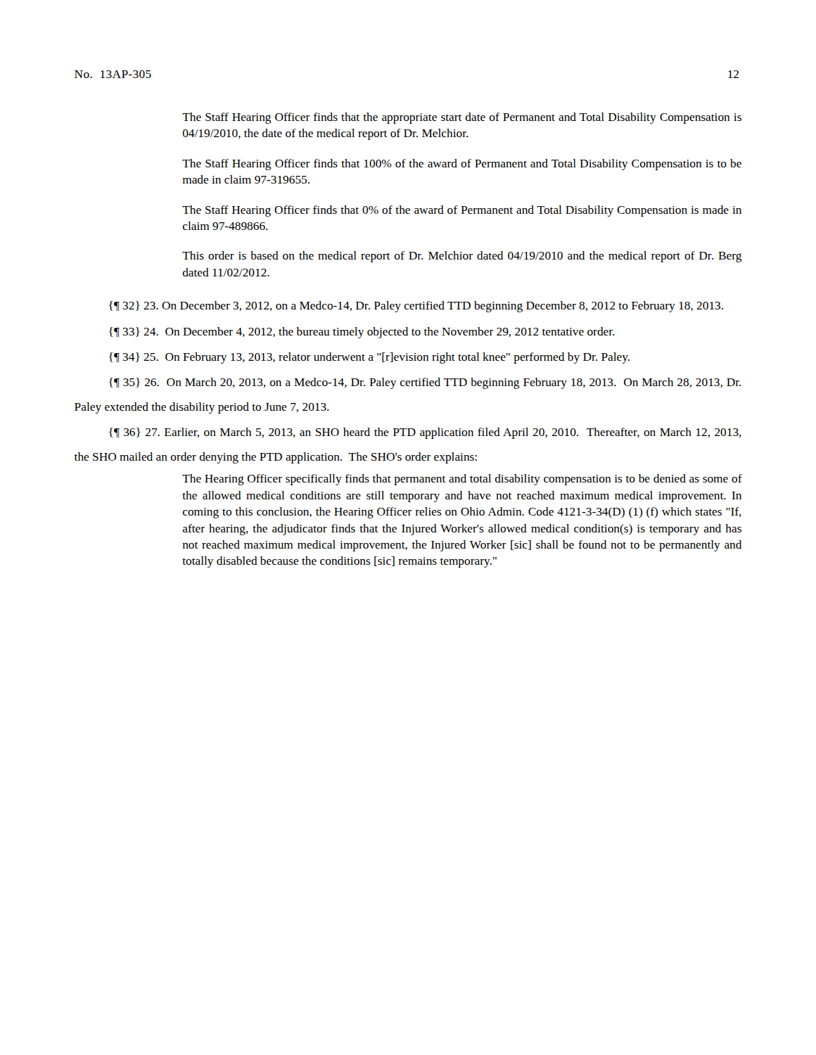No. 13AP-305 12
The Staff Hearing Officer finds that the appropriate start date of Permanent and Total Disability Compensation is 04/19/2010, the date of the medical report of Dr. Melchior.
The Staff Hearing Officer finds that 100% of the award of Permanent and Total Disability Compensation is to be made in claim 97-319655.
The Staff Hearing Officer finds that 0% of the award of Permanent and Total Disability Compensation is made in claim 97-489866.
This order is based on the medical report of Dr. Melchior dated 04/19/2010 and the medical report of Dr. Berg dated 11/02/2012.
{¶ 32} 23. On December 3, 2012, on a Medco-14, Dr. Paley certified TTD beginning December 8, 2012 to February 18, 2013.
{¶ 33} 24. On December 4, 2012, the bureau timely objected to the November 29, 2012 tentative order.
{¶ 34} 25. On February 13, 2013, relator underwent a "[r]evision right total knee" performed by Dr. Paley.
{¶ 35} 26. On March 20, 2013, on a Medco-14, Dr. Paley certified TTD beginning February 18, 2013. On March 28, 2013, Dr. Paley extended the disability period to June 7, 2013.
{¶ 36} 27. Earlier, on March 5, 2013, an SHO heard the PTD application filed April 20, 2010. Thereafter, on March 12, 2013, the SHO mailed an order denying the PTD application. The SHO's order explains:
The Hearing Officer specifically finds that permanent and total disability compensation is to be denied as some of the allowed medical conditions are still temporary and have not reached maximum medical improvement. In coming to this conclusion, the Hearing Officer relies on Ohio Admin. Code 4121-3-34(D) (1) (f) which states "If, after hearing, the adjudicator finds that the Injured Worker's allowed medical condition(s) is temporary and has not reached maximum medical improvement, the Injured Worker [sic] shall be found not to be permanently and totally disabled because the conditions [sic] remains temporary."